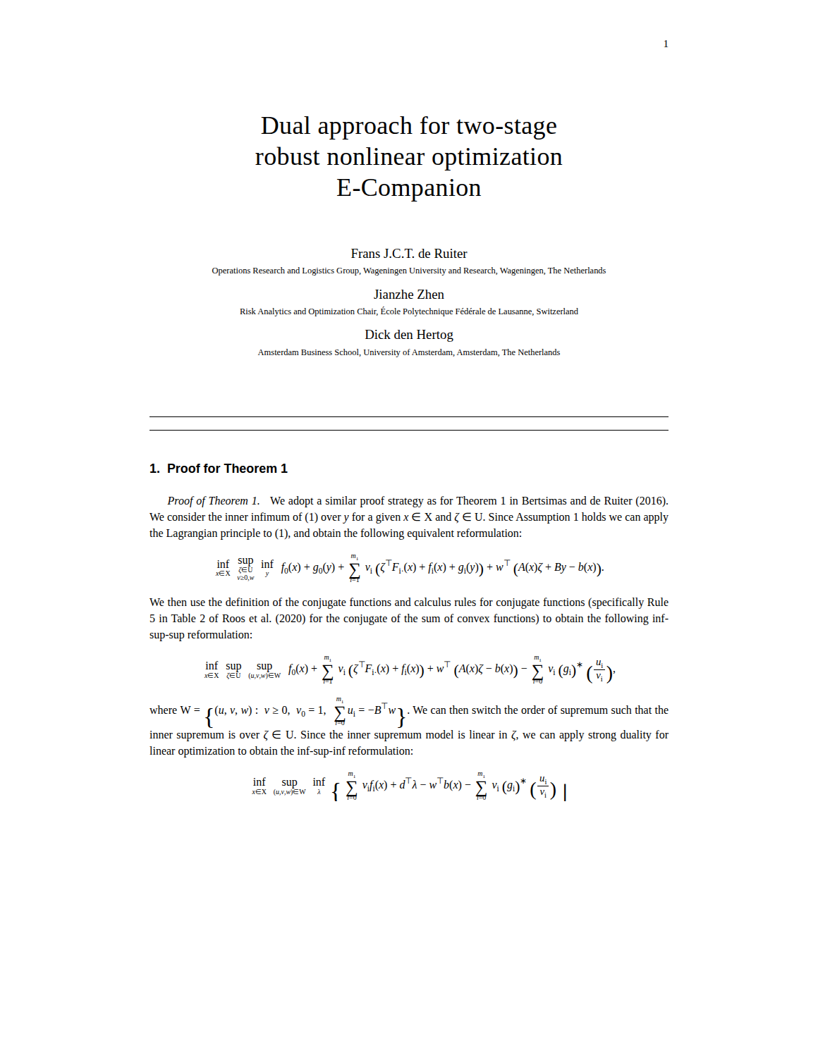1
Dual approach for two-stage
robust nonlinear optimization
E-Companion
Frans J.C.T. de Ruiter
Operations Research and Logistics Group, Wageningen University and Research, Wageningen, The Netherlands
Jianzhe Zhen
Risk Analytics and Optimization Chair, École Polytechnique Fédérale de Lausanne, Switzerland
Dick den Hertog
Amsterdam Business School, University of Amsterdam, Amsterdam, The Netherlands
1. Proof for Theorem 1
Proof of Theorem 1. We adopt a similar proof strategy as for Theorem 1 in Bertsimas and de Ruiter (2016). We consider the inner infimum of (1) over y for a given x ∈ X and ζ ∈ U. Since Assumption 1 holds we can apply the Lagrangian principle to (1), and obtain the following equivalent reformulation:
inf x∈X sup ζ∈U v≥0,w inf y f 0(x) + g 0(y) + m 1∑i=1 vi (ζ⊤Fi·(x) + fi(x) + gi(y)) + w⊤ (A(x)ζ + By − b(x)).
We then use the definition of the conjugate functions and calculus rules for conjugate functions (specifically Rule 5 in Table 2 of Roos et al. (2020) for the conjugate of the sum of convex functions) to obtain the following inf-sup-sup reformulation:
inf x∈X sup ζ∈U sup(u,v,w)∈W f 0(x) + m 1∑i=1 vi (ζ⊤Fi·(x) + fi(x)) + w⊤ (A(x)ζ − b(x)) − m 1∑i=0 vi (gi)∗ (ui vi),
where W = {(u, v, w) : v ≥ 0, v 0 = 1, m 1∑i=0 ui = −B⊤w}. We can then switch the order of supremum such that the inner supremum is over ζ ∈ U. Since the inner supremum model is linear in ζ, we can apply strong duality for linear optimization to obtain the inf-sup-inf reformulation:
inf x∈X sup(u,v,w)∈W inf λ { m 1∑i=0 vifi(x) + d⊤λ − w⊤b(x) − m 1∑i=0 vi (gi)∗ (ui vi) |